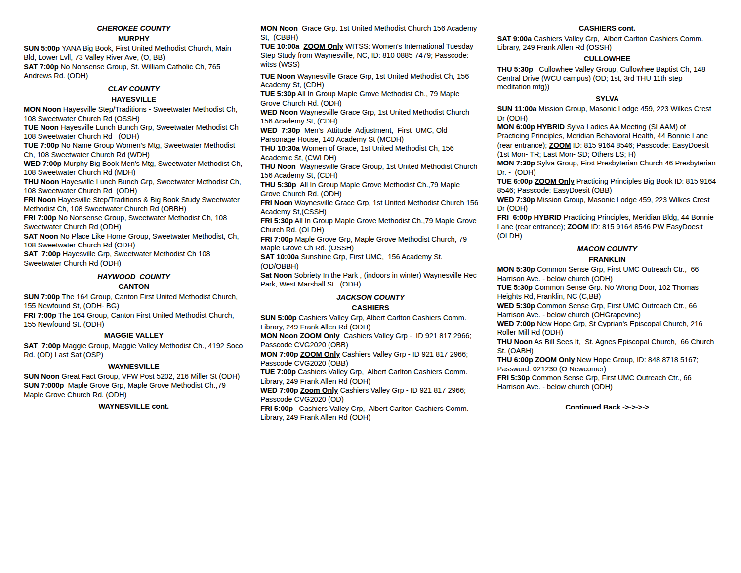CHEROKEE COUNTY
MURPHY
SUN 5:00p YANA Big Book, First United Methodist Church, Main Bld, Lower Lvll, 73 Valley River Ave, (O, BB)
SAT 7:00p No Nonsense Group, St. William Catholic Ch, 765 Andrews Rd. (ODH)
CLAY COUNTY
HAYESVILLE
MON Noon Hayesville Step/Traditions - Sweetwater Methodist Ch, 108 Sweetwater Church Rd (OSSH)
TUE Noon Hayesville Lunch Bunch Grp, Sweetwater Methodist Ch 108 Sweetwater Church Rd (ODH)
TUE 7:00p No Name Group Women's Mtg, Sweetwater Methodist Ch, 108 Sweetwater Church Rd (WDH)
WED 7:00p Murphy Big Book Men's Mtg, Sweetwater Methodist Ch, 108 Sweetwater Church Rd (MDH)
THU Noon Hayesville Lunch Bunch Grp, Sweetwater Methodist Ch, 108 Sweetwater Church Rd (ODH)
FRI Noon Hayesville Step/Traditions & Big Book Study Sweetwater Methodist Ch, 108 Sweetwater Church Rd (OBBH)
FRI 7:00p No Nonsense Group, Sweetwater Methodist Ch, 108 Sweetwater Church Rd (ODH)
SAT Noon No Place Like Home Group, Sweetwater Methodist, Ch, 108 Sweetwater Church Rd (ODH)
SAT 7:00p Hayesville Grp, Sweetwater Methodist Ch 108 Sweetwater Church Rd (ODH)
HAYWOOD COUNTY
CANTON
SUN 7:00p The 164 Group, Canton First United Methodist Church, 155 Newfound St, (ODH- BG)
FRI 7:00p The 164 Group, Canton First United Methodist Church, 155 Newfound St, (ODH)
MAGGIE VALLEY
SAT 7:00p Maggie Group, Maggie Valley Methodist Ch., 4192 Soco Rd. (OD) Last Sat (OSP)
WAYNESVILLE
SUN Noon Great Fact Group, VFW Post 5202, 216 Miller St (ODH)
SUN 7:000p Maple Grove Grp, Maple Grove Methodist Ch.,79 Maple Grove Church Rd. (ODH)
WAYNESVILLE cont.
MON Noon Grace Grp. 1st United Methodist Church 156 Academy St, (CBBH)
TUE 10:00a ZOOM Only WITSS: Women's International Tuesday Step Study from Waynesville, NC, ID: 810 0885 7479; Passcode: witss (WSS)
TUE Noon Waynesville Grace Grp, 1st United Methodist Ch, 156 Academy St, (CDH)
TUE 5:30p All In Group Maple Grove Methodist Ch., 79 Maple Grove Church Rd. (ODH)
WED Noon Waynesville Grace Grp, 1st United Methodist Church 156 Academy St, (CDH)
WED 7:30p Men's Attitude Adjustment, First UMC, Old Parsonage House, 140 Academy St (MCDH)
THU 10:30a Women of Grace, 1st United Methodist Ch, 156 Academic St, (CWLDH)
THU Noon Waynesville Grace Group, 1st United Methodist Church 156 Academy St, (CDH)
THU 5:30p All In Group Maple Grove Methodist Ch.,79 Maple Grove Church Rd. (ODH)
FRI Noon Waynesville Grace Grp, 1st United Methodist Church 156 Academy St,(CSSH)
FRI 5:30p All In Group Maple Grove Methodist Ch.,79 Maple Grove Church Rd. (OLDH)
FRI 7:00p Maple Grove Grp, Maple Grove Methodist Church, 79 Maple Grove Ch Rd. (OSSH)
SAT 10:00a Sunshine Grp, First UMC, 156 Academy St. (OD/OBBH)
Sat Noon Sobriety In the Park , (indoors in winter) Waynesville Rec Park, West Marshall St.. (ODH)
JACKSON COUNTY
CASHIERS
SUN 5:00p Cashiers Valley Grp, Albert Carlton Cashiers Comm. Library, 249 Frank Allen Rd (ODH)
MON Noon ZOOM Only Cashiers Valley Grp - ID 921 817 2966; Passcode CVG2020 (OBB)
MON 7:00p ZOOM Only Cashiers Valley Grp - ID 921 817 2966; Passcode CVG2020 (OBB)
TUE 7:00p Cashiers Valley Grp, Albert Carlton Cashiers Comm. Library, 249 Frank Allen Rd (ODH)
WED 7:00p Zoom Only Cashiers Valley Grp - ID 921 817 2966; Passcode CVG2020 (OD)
FRI 5:00p Cashiers Valley Grp, Albert Carlton Cashiers Comm. Library, 249 Frank Allen Rd (ODH)
CASHIERS cont.
SAT 9:00a Cashiers Valley Grp, Albert Carlton Cashiers Comm. Library, 249 Frank Allen Rd (OSSH)
CULLOWHEE
THU 5:30p Cullowhee Valley Group, Cullowhee Baptist Ch, 148 Central Drive (WCU campus) (OD; 1st, 3rd THU 11th step meditation mtg))
SYLVA
SUN 11:00a Mission Group, Masonic Lodge 459, 223 Wilkes Crest Dr (ODH)
MON 6:00p HYBRID Sylva Ladies AA Meeting (SLAAM) of Practicing Principles, Meridian Behavioral Health, 44 Bonnie Lane (rear entrance); ZOOM ID: 815 9164 8546; Passcode: EasyDoesit (1st Mon- TR; Last Mon- SD; Others LS; H)
MON 7:30p Sylva Group, First Presbyterian Church 46 Presbyterian Dr. - (ODH)
TUE 6:00p ZOOM Only Practicing Principles Big Book ID: 815 9164 8546; Passcode: EasyDoesit (OBB)
WED 7:30p Mission Group, Masonic Lodge 459, 223 Wilkes Crest Dr (ODH)
FRI 6:00p HYBRID Practicing Principles, Meridian Bldg, 44 Bonnie Lane (rear entrance); ZOOM ID: 815 9164 8546 PW EasyDoesit (OLDH)
MACON COUNTY
FRANKLIN
MON 5:30p Common Sense Grp, First UMC Outreach Ctr., 66 Harrison Ave. - below church (ODH)
TUE 5:30p Common Sense Grp. No Wrong Door, 102 Thomas Heights Rd, Franklin, NC (C,BB)
WED 5:30p Common Sense Grp, First UMC Outreach Ctr., 66 Harrison Ave. - below church (OHGrapevine)
WED 7:00p New Hope Grp, St Cyprian's Episcopal Church, 216 Roller Mill Rd (ODH)
THU Noon As Bill Sees It, St. Agnes Episcopal Church, 66 Church St. (OABH)
THU 6:00p ZOOM Only New Hope Group, ID: 848 8718 5167; Password: 021230 (O Newcomer)
FRI 5:30p Common Sense Grp, First UMC Outreach Ctr., 66 Harrison Ave. - below church (ODH)
Continued Back ->->->->